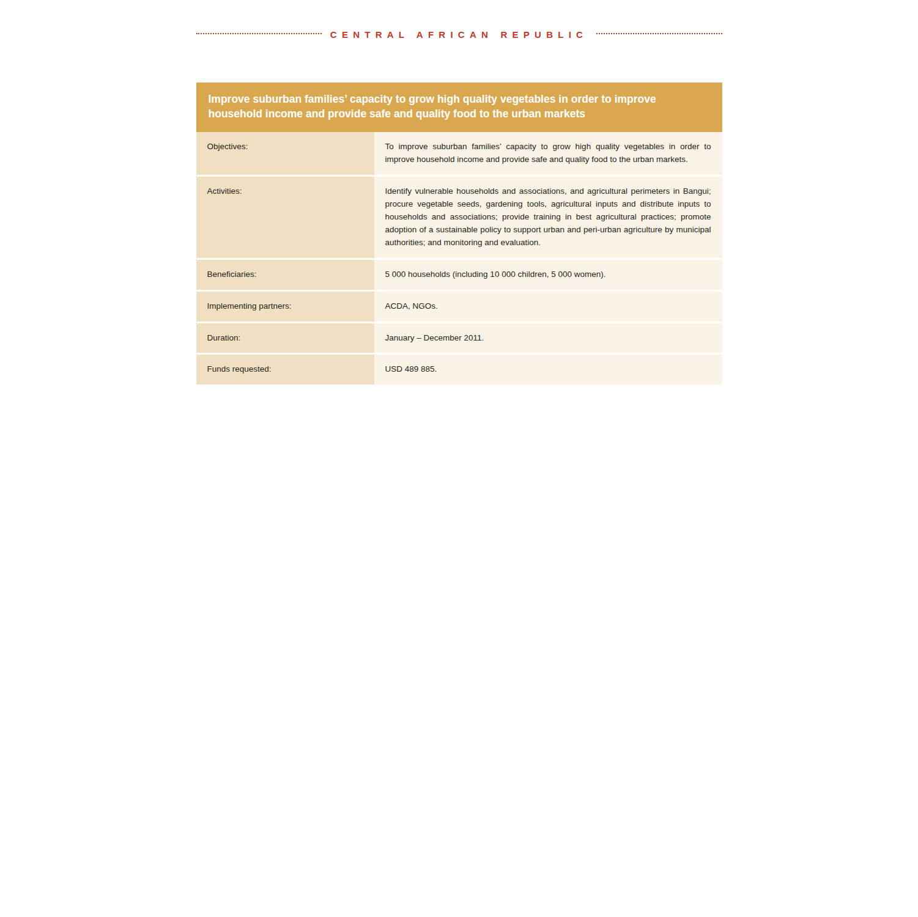Central African Republic
Improve suburban families’ capacity to grow high quality vegetables in order to improve household income and provide safe and quality food to the urban markets
| Objectives: | To improve suburban families’ capacity to grow high quality vegetables in order to improve household income and provide safe and quality food to the urban markets. |
| Activities: | Identify vulnerable households and associations, and agricultural perimeters in Bangui; procure vegetable seeds, gardening tools, agricultural inputs and distribute inputs to households and associations; provide training in best agricultural practices; promote adoption of a sustainable policy to support urban and peri-urban agriculture by municipal authorities; and monitoring and evaluation. |
| Beneficiaries: | 5 000 households (including 10 000 children, 5 000 women). |
| Implementing partners: | ACDA, NGOs. |
| Duration: | January – December 2011. |
| Funds requested: | USD 489 885. |